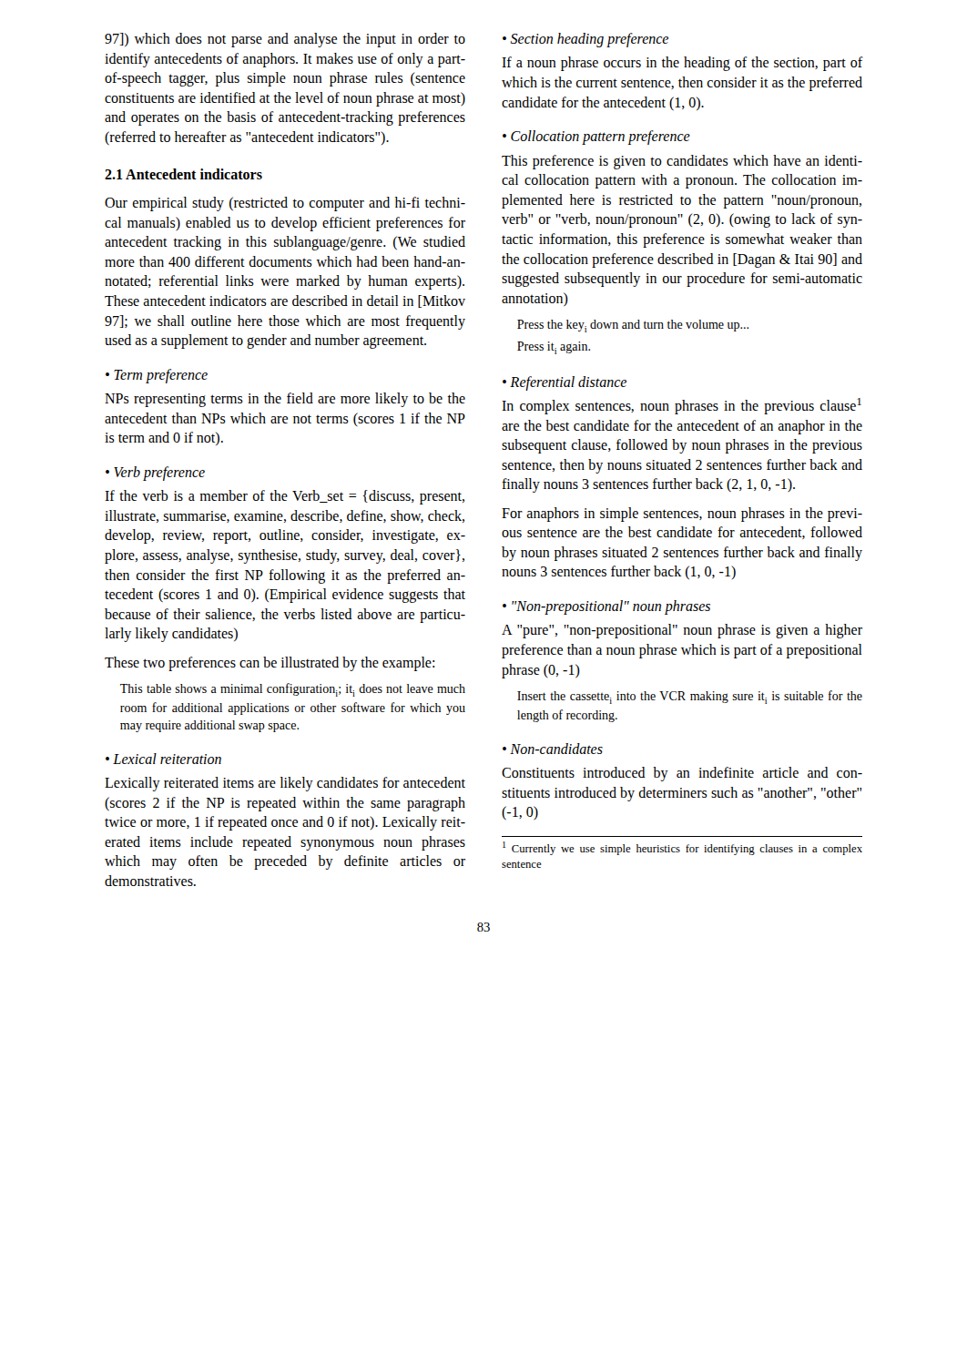97]) which does not parse and analyse the input in order to identify antecedents of anaphors. It makes use of only a part-of-speech tagger, plus simple noun phrase rules (sentence constituents are identified at the level of noun phrase at most) and operates on the basis of antecedent-tracking preferences (referred to hereafter as "antecedent indicators").
2.1 Antecedent indicators
Our empirical study (restricted to computer and hi-fi technical manuals) enabled us to develop efficient preferences for antecedent tracking in this sublanguage/genre. (We studied more than 400 different documents which had been hand-annotated; referential links were marked by human experts). These antecedent indicators are described in detail in [Mitkov 97]; we shall outline here those which are most frequently used as a supplement to gender and number agreement.
Term preference
NPs representing terms in the field are more likely to be the antecedent than NPs which are not terms (scores 1 if the NP is term and 0 if not).
Verb preference
If the verb is a member of the Verb_set = {discuss, present, illustrate, summarise, examine, describe, define, show, check, develop, review, report, outline, consider, investigate, explore, assess, analyse, synthesise, study, survey, deal, cover}, then consider the first NP following it as the preferred antecedent (scores 1 and 0). (Empirical evidence suggests that because of their salience, the verbs listed above are particularly likely candidates)
These two preferences can be illustrated by the example:
This table shows a minimal configurationi; iti does not leave much room for additional applications or other software for which you may require additional swap space.
Lexical reiteration
Lexically reiterated items are likely candidates for antecedent (scores 2 if the NP is repeated within the same paragraph twice or more, 1 if repeated once and 0 if not). Lexically reiterated items include repeated synonymous noun phrases which may often be preceded by definite articles or demonstratives.
Section heading preference
If a noun phrase occurs in the heading of the section, part of which is the current sentence, then consider it as the preferred candidate for the antecedent (1, 0).
Collocation pattern preference
This preference is given to candidates which have an identical collocation pattern with a pronoun. The collocation implemented here is restricted to the pattern "noun/pronoun, verb" or "verb, noun/pronoun" (2, 0). (owing to lack of syntactic information, this preference is somewhat weaker than the collocation preference described in [Dagan & Itai 90] and suggested subsequently in our procedure for semi-automatic annotation)
Press the keyi down and turn the volume up...
Press iti again.
Referential distance
In complex sentences, noun phrases in the previous clause1 are the best candidate for the antecedent of an anaphor in the subsequent clause, followed by noun phrases in the previous sentence, then by nouns situated 2 sentences further back and finally nouns 3 sentences further back (2, 1, 0, -1).
For anaphors in simple sentences, noun phrases in the previous sentence are the best candidate for antecedent, followed by noun phrases situated 2 sentences further back and finally nouns 3 sentences further back (1, 0, -1)
"Non-prepositional" noun phrases
A "pure", "non-prepositional" noun phrase is given a higher preference than a noun phrase which is part of a prepositional phrase (0, -1)
Insert the cassettei into the VCR making sure iti is suitable for the length of recording.
Non-candidates
Constituents introduced by an indefinite article and constituents introduced by determiners such as "another", "other" (-1, 0)
1 Currently we use simple heuristics for identifying clauses in a complex sentence
83